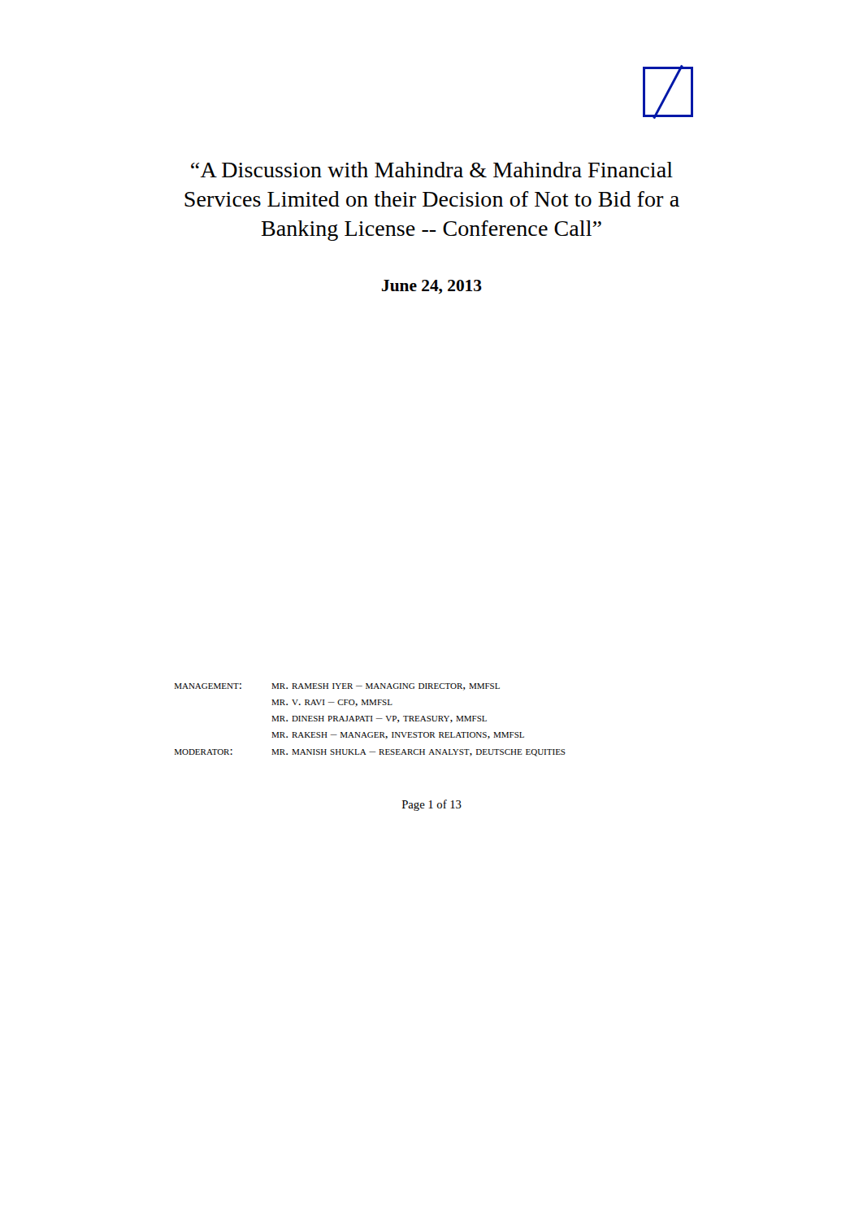“A Discussion with Mahindra & Mahindra Financial Services Limited on their Decision of Not to Bid for a Banking License -- Conference Call”
June 24, 2013
| Management: | Mr. Ramesh Iyer – Managing Director, MMFSL |
| | Mr. V. Ravi – CFO, MMFSL |
| | Mr. Dinesh Prajapati – VP, Treasury, MMFSL |
| | Mr. Rakesh – Manager, Investor Relations, MMFSL |
| Moderator: | Mr. Manish Shukla – Research Analyst, Deutsche Equities |
Page 1 of 13